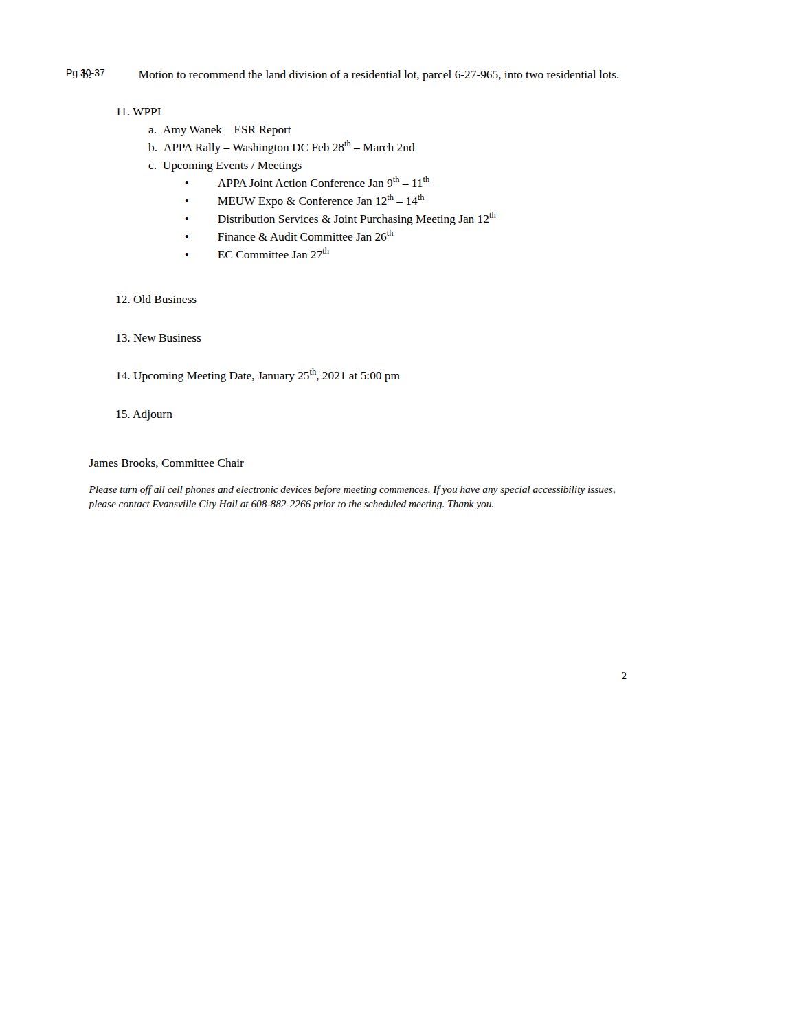Pg 30-37
b. Motion to recommend the land division of a residential lot, parcel 6-27-965, into two residential lots.
11. WPPI
a. Amy Wanek – ESR Report
b. APPA Rally – Washington DC Feb 28th – March 2nd
c. Upcoming Events / Meetings
APPA Joint Action Conference Jan 9th – 11th
MEUW Expo & Conference Jan 12th – 14th
Distribution Services & Joint Purchasing Meeting Jan 12th
Finance & Audit Committee Jan 26th
EC Committee Jan 27th
12. Old Business
13. New Business
14. Upcoming Meeting Date, January 25th, 2021 at 5:00 pm
15. Adjourn
James Brooks, Committee Chair
Please turn off all cell phones and electronic devices before meeting commences. If you have any special accessibility issues, please contact Evansville City Hall at 608-882-2266 prior to the scheduled meeting. Thank you.
2